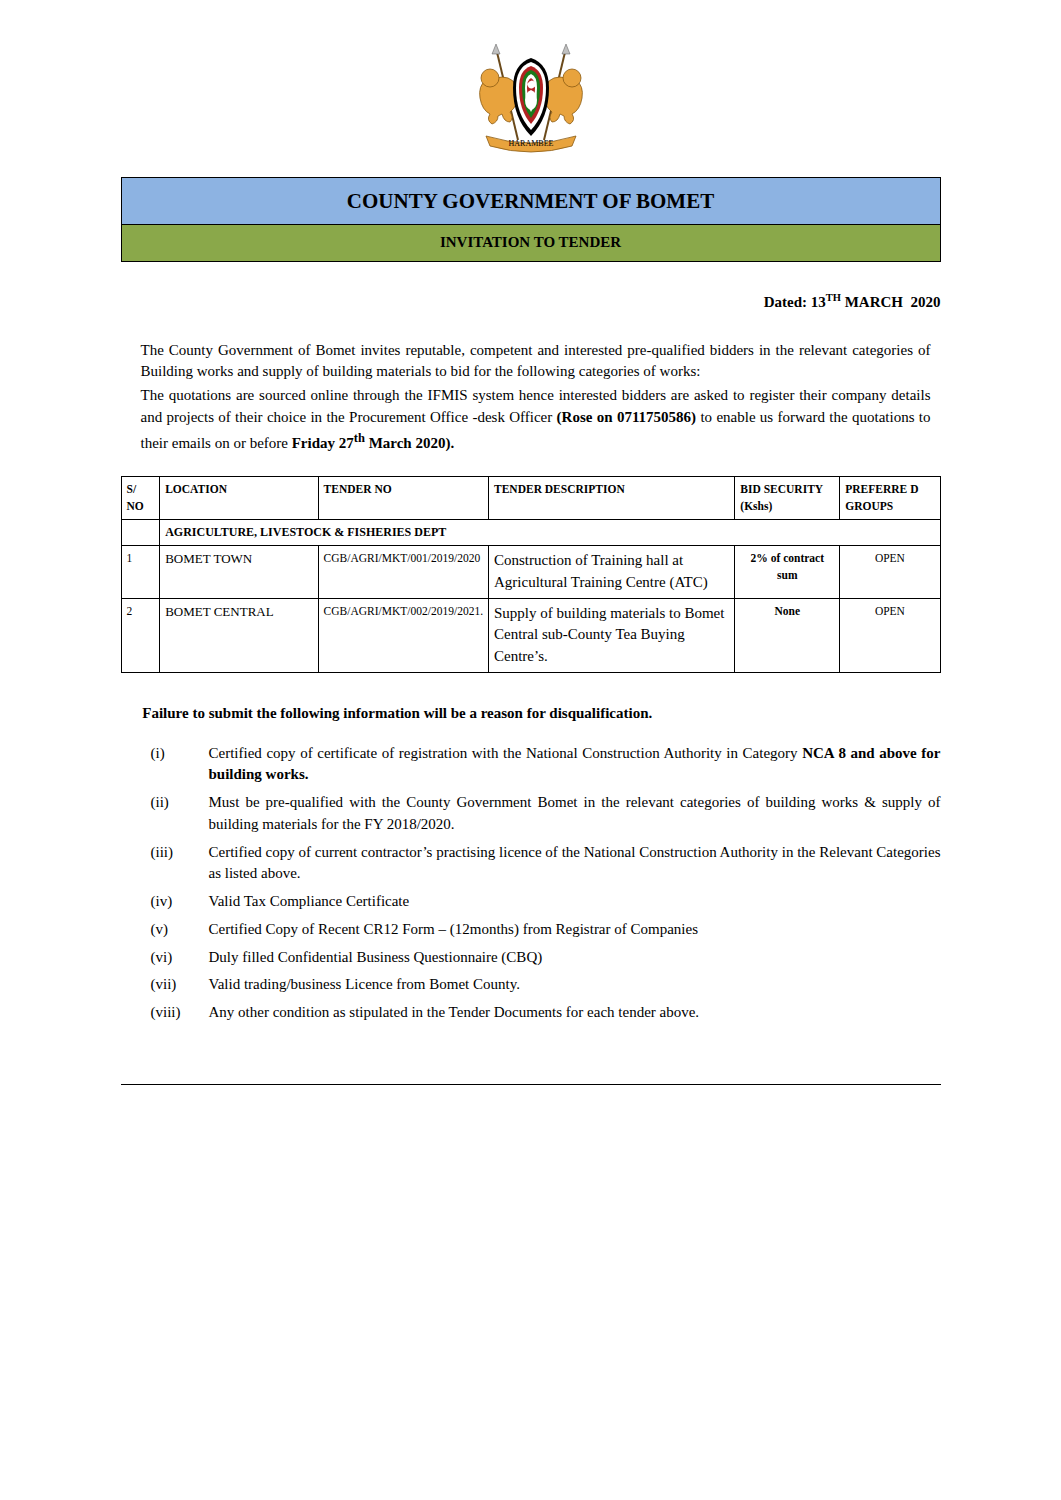HARAMBEE
COUNTY GOVERNMENT OF BOMET
INVITATION TO TENDER
Dated: 13TH MARCH 2020
The County Government of Bomet invites reputable, competent and interested pre-qualified bidders in the relevant categories of Building works and supply of building materials to bid for the following categories of works:
The quotations are sourced online through the IFMIS system hence interested bidders are asked to register their company details and projects of their choice in the Procurement Office -desk Officer (Rose on 0711750586) to enable us forward the quotations to their emails on or before Friday 27th March 2020).
| S/ NO | LOCATION | TENDER NO | TENDER DESCRIPTION | BID SECURITY (Kshs) | PREFERRE D GROUPS |
| --- | --- | --- | --- | --- | --- |
| | AGRICULTURE, LIVESTOCK & FISHERIES DEPT |
| 1 | BOMET TOWN | CGB/AGRI/MKT/001/2019/2020 | Construction of Training hall at Agricultural Training Centre (ATC) | 2% of contract sum | OPEN |
| 2 | BOMET CENTRAL | CGB/AGRI/MKT/002/2019/2021. | Supply of building materials to Bomet Central sub-County Tea Buying Centre’s. | None | OPEN |
Failure to submit the following information will be a reason for disqualification.
(i) Certified copy of certificate of registration with the National Construction Authority in Category NCA 8 and above for building works.
(ii) Must be pre-qualified with the County Government Bomet in the relevant categories of building works & supply of building materials for the FY 2018/2020.
(iii) Certified copy of current contractor’s practising licence of the National Construction Authority in the Relevant Categories as listed above.
(iv) Valid Tax Compliance Certificate
(v) Certified Copy of Recent CR12 Form – (12months) from Registrar of Companies
(vi) Duly filled Confidential Business Questionnaire (CBQ)
(vii) Valid trading/business Licence from Bomet County.
(viii) Any other condition as stipulated in the Tender Documents for each tender above.